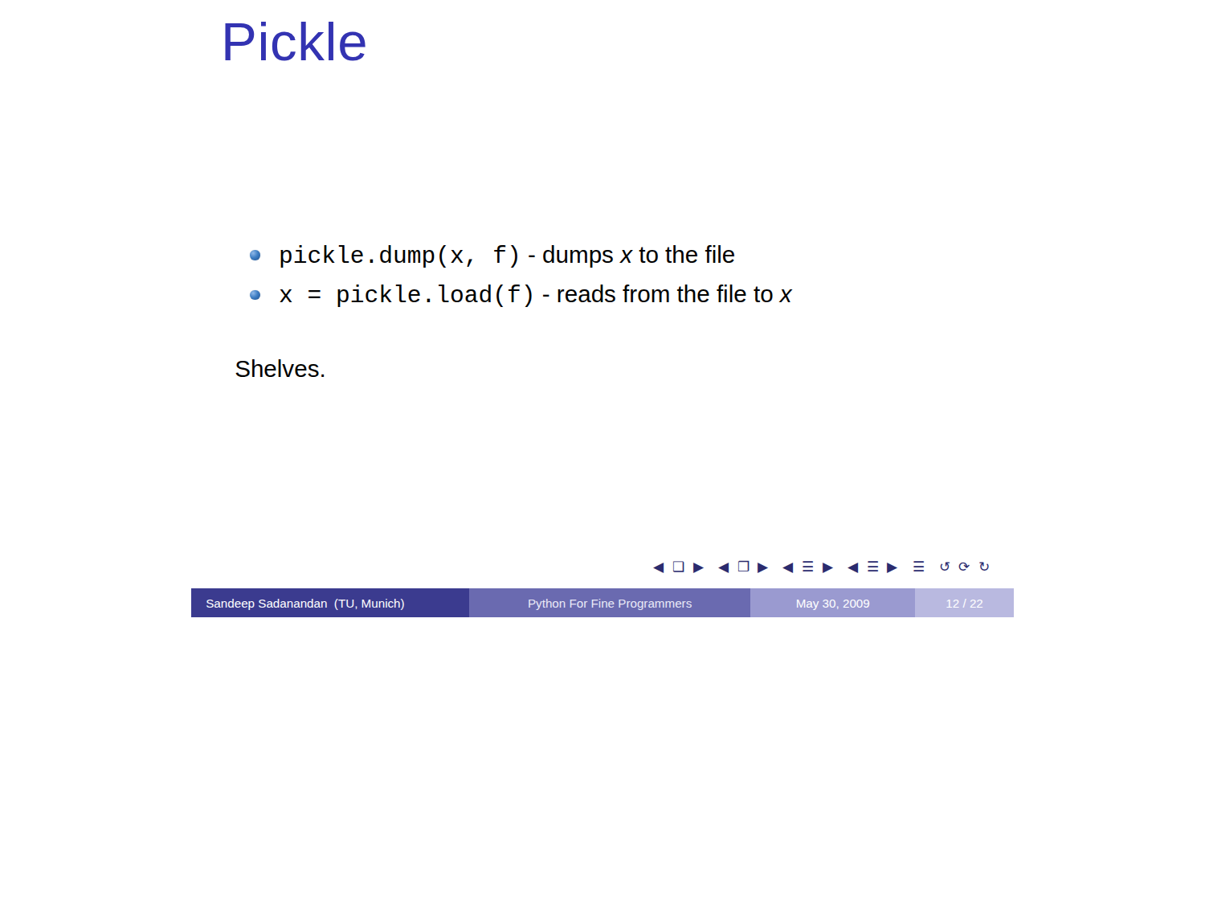Pickle
pickle.dump(x, f) - dumps x to the file
x = pickle.load(f) - reads from the file to x
Shelves.
◀ ❑ ▶ ◀ ❐ ▶ ◀ ☰ ▶ ◀ ☰ ▶ ☰ ↺ ⟳ ↻
Sandeep Sadanandan (TU, Munich)
Python For Fine Programmers
May 30, 2009
12 / 22